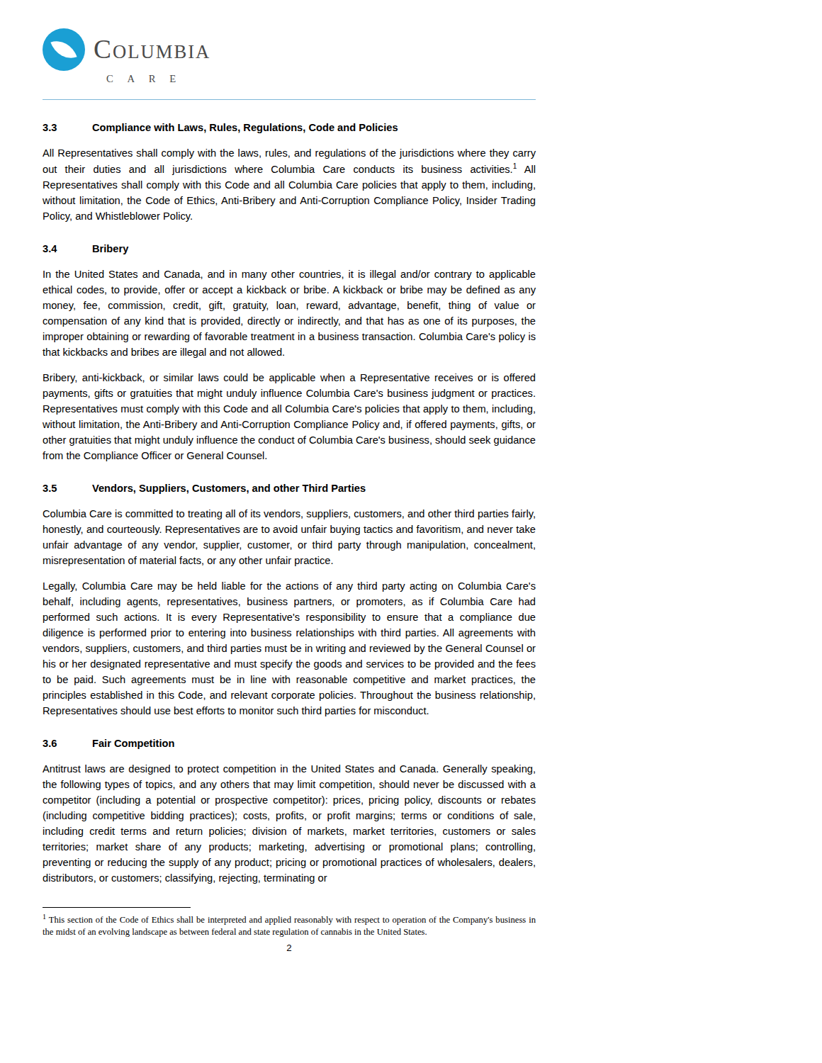COLUMBIA
C A R E
3.3 Compliance with Laws, Rules, Regulations, Code and Policies
All Representatives shall comply with the laws, rules, and regulations of the jurisdictions where they carry out their duties and all jurisdictions where Columbia Care conducts its business activities.1 All Representatives shall comply with this Code and all Columbia Care policies that apply to them, including, without limitation, the Code of Ethics, Anti-Bribery and Anti-Corruption Compliance Policy, Insider Trading Policy, and Whistleblower Policy.
3.4 Bribery
In the United States and Canada, and in many other countries, it is illegal and/or contrary to applicable ethical codes, to provide, offer or accept a kickback or bribe. A kickback or bribe may be defined as any money, fee, commission, credit, gift, gratuity, loan, reward, advantage, benefit, thing of value or compensation of any kind that is provided, directly or indirectly, and that has as one of its purposes, the improper obtaining or rewarding of favorable treatment in a business transaction. Columbia Care's policy is that kickbacks and bribes are illegal and not allowed.
Bribery, anti-kickback, or similar laws could be applicable when a Representative receives or is offered payments, gifts or gratuities that might unduly influence Columbia Care's business judgment or practices. Representatives must comply with this Code and all Columbia Care's policies that apply to them, including, without limitation, the Anti-Bribery and Anti-Corruption Compliance Policy and, if offered payments, gifts, or other gratuities that might unduly influence the conduct of Columbia Care's business, should seek guidance from the Compliance Officer or General Counsel.
3.5 Vendors, Suppliers, Customers, and other Third Parties
Columbia Care is committed to treating all of its vendors, suppliers, customers, and other third parties fairly, honestly, and courteously. Representatives are to avoid unfair buying tactics and favoritism, and never take unfair advantage of any vendor, supplier, customer, or third party through manipulation, concealment, misrepresentation of material facts, or any other unfair practice.
Legally, Columbia Care may be held liable for the actions of any third party acting on Columbia Care's behalf, including agents, representatives, business partners, or promoters, as if Columbia Care had performed such actions. It is every Representative's responsibility to ensure that a compliance due diligence is performed prior to entering into business relationships with third parties. All agreements with vendors, suppliers, customers, and third parties must be in writing and reviewed by the General Counsel or his or her designated representative and must specify the goods and services to be provided and the fees to be paid. Such agreements must be in line with reasonable competitive and market practices, the principles established in this Code, and relevant corporate policies. Throughout the business relationship, Representatives should use best efforts to monitor such third parties for misconduct.
3.6 Fair Competition
Antitrust laws are designed to protect competition in the United States and Canada. Generally speaking, the following types of topics, and any others that may limit competition, should never be discussed with a competitor (including a potential or prospective competitor): prices, pricing policy, discounts or rebates (including competitive bidding practices); costs, profits, or profit margins; terms or conditions of sale, including credit terms and return policies; division of markets, market territories, customers or sales territories; market share of any products; marketing, advertising or promotional plans; controlling, preventing or reducing the supply of any product; pricing or promotional practices of wholesalers, dealers, distributors, or customers; classifying, rejecting, terminating or
1 This section of the Code of Ethics shall be interpreted and applied reasonably with respect to operation of the Company's business in the midst of an evolving landscape as between federal and state regulation of cannabis in the United States.
2